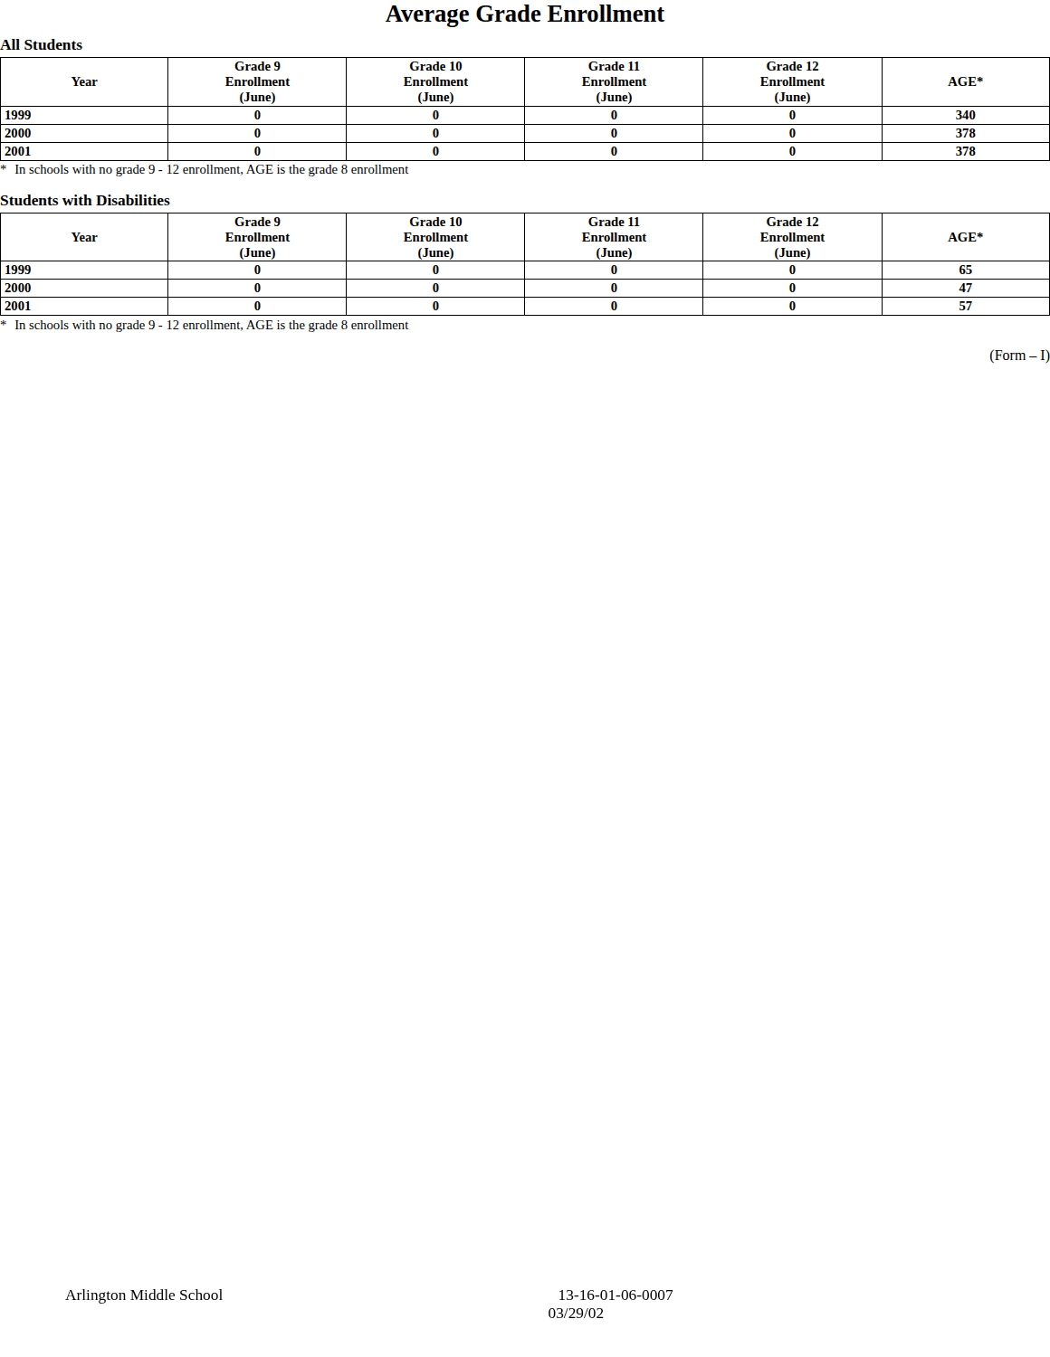Average Grade Enrollment
All Students
| Year | Grade 9 Enrollment (June) | Grade 10 Enrollment (June) | Grade 11 Enrollment (June) | Grade 12 Enrollment (June) | AGE* |
| --- | --- | --- | --- | --- | --- |
| 1999 | 0 | 0 | 0 | 0 | 340 |
| 2000 | 0 | 0 | 0 | 0 | 378 |
| 2001 | 0 | 0 | 0 | 0 | 378 |
*In schools with no grade 9 - 12 enrollment, AGE is the grade 8 enrollment
Students with Disabilities
| Year | Grade 9 Enrollment (June) | Grade 10 Enrollment (June) | Grade 11 Enrollment (June) | Grade 12 Enrollment (June) | AGE* |
| --- | --- | --- | --- | --- | --- |
| 1999 | 0 | 0 | 0 | 0 | 65 |
| 2000 | 0 | 0 | 0 | 0 | 47 |
| 2001 | 0 | 0 | 0 | 0 | 57 |
*In schools with no grade 9 - 12 enrollment, AGE is the grade 8 enrollment
(Form – I)
Arlington Middle School
13-16-01-06-0007
03/29/02